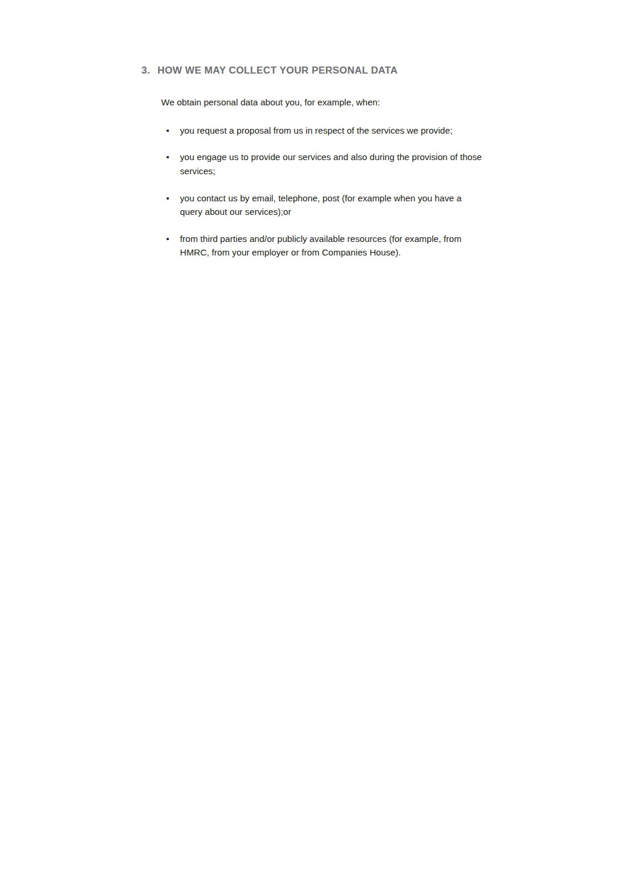3. How we may collect your personal data
We obtain personal data about you, for example, when:
you request a proposal from us in respect of the services we provide;
you engage us to provide our services and also during the provision of those services;
you contact us by email, telephone, post (for example when you have a query about our services);or
from third parties and/or publicly available resources (for example, from HMRC, from your employer or from Companies House).